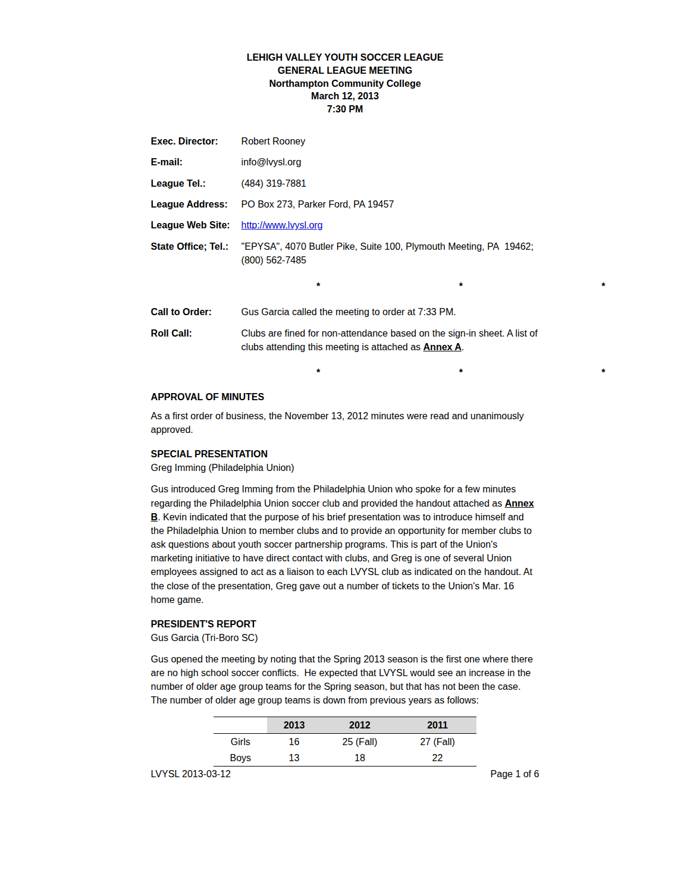LEHIGH VALLEY YOUTH SOCCER LEAGUE
GENERAL LEAGUE MEETING
Northampton Community College
March 12, 2013
7:30 PM
| Exec. Director: | Robert Rooney |
| E-mail: | info@lvysl.org |
| League Tel.: | (484) 319-7881 |
| League Address: | PO Box 273, Parker Ford, PA 19457 |
| League Web Site: | http://www.lvysl.org |
| State Office; Tel.: | "EPYSA", 4070 Butler Pike, Suite 100, Plymouth Meeting, PA 19462; (800) 562-7485 |
* * *
| Call to Order: | Gus Garcia called the meeting to order at 7:33 PM. |
| Roll Call: | Clubs are fined for non-attendance based on the sign-in sheet. A list of clubs attending this meeting is attached as Annex A . |
* * *
Approval of Minutes
As a first order of business, the November 13, 2012 minutes were read and unanimously approved.
Special Presentation
Greg Imming (Philadelphia Union)
Gus introduced Greg Imming from the Philadelphia Union who spoke for a few minutes regarding the Philadelphia Union soccer club and provided the handout attached as Annex B. Kevin indicated that the purpose of his brief presentation was to introduce himself and the Philadelphia Union to member clubs and to provide an opportunity for member clubs to ask questions about youth soccer partnership programs. This is part of the Union's marketing initiative to have direct contact with clubs, and Greg is one of several Union employees assigned to act as a liaison to each LVYSL club as indicated on the handout. At the close of the presentation, Greg gave out a number of tickets to the Union's Mar. 16 home game.
President's Report
Gus Garcia (Tri-Boro SC)
Gus opened the meeting by noting that the Spring 2013 season is the first one where there are no high school soccer conflicts. He expected that LVYSL would see an increase in the number of older age group teams for the Spring season, but that has not been the case. The number of older age group teams is down from previous years as follows:
| | 2013 | 2012 | 2011 |
| --- | --- | --- | --- |
| Girls | 16 | 25 (Fall) | 27 (Fall) |
| Boys | 13 | 18 | 22 |
LVYSL 2013-03-12 Page 1 of 6